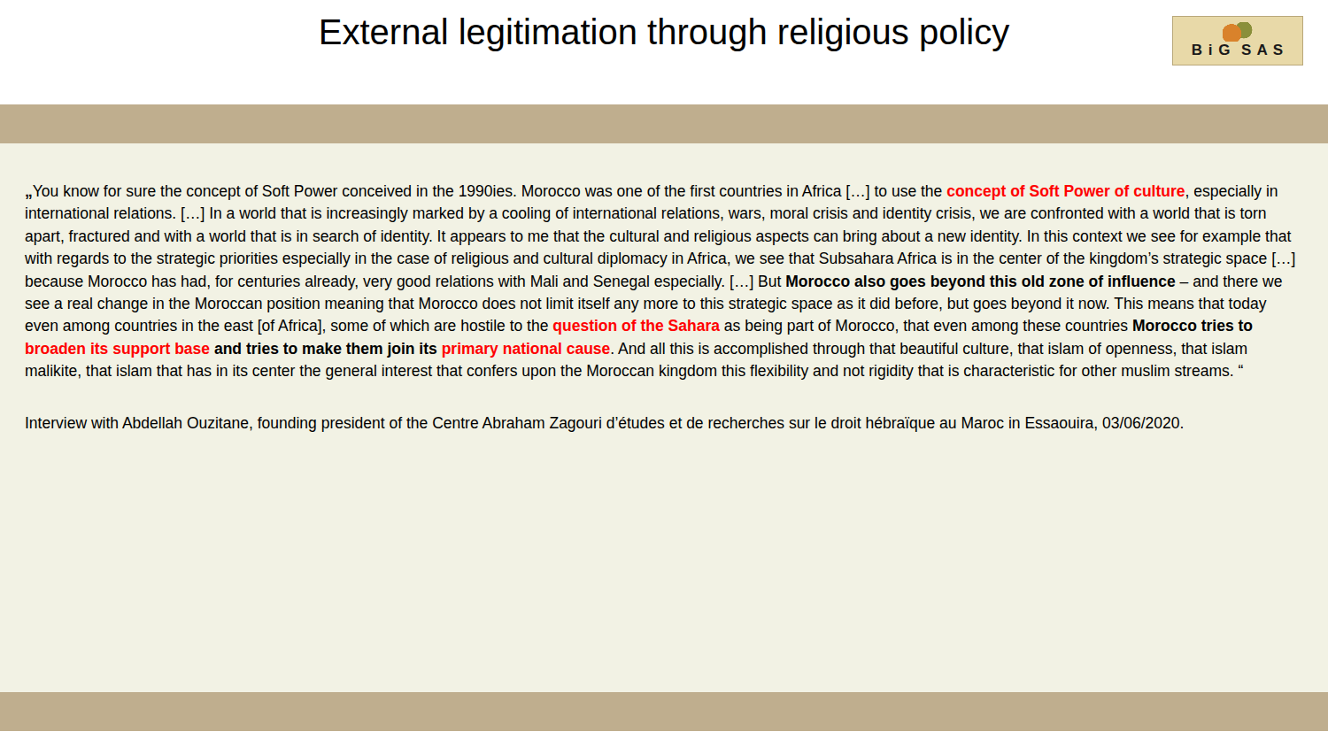External legitimation through religious policy
B i G S A S
„You know for sure the concept of Soft Power conceived in the 1990ies. Morocco was one of the first countries in Africa […] to use the concept of Soft Power of culture, especially in international relations. […] In a world that is increasingly marked by a cooling of international relations, wars, moral crisis and identity crisis, we are confronted with a world that is torn apart, fractured and with a world that is in search of identity. It appears to me that the cultural and religious aspects can bring about a new identity. In this context we see for example that with regards to the strategic priorities especially in the case of religious and cultural diplomacy in Africa, we see that Subsahara Africa is in the center of the kingdom’s strategic space […] because Morocco has had, for centuries already, very good relations with Mali and Senegal especially. […] But Morocco also goes beyond this old zone of influence – and there we see a real change in the Moroccan position meaning that Morocco does not limit itself any more to this strategic space as it did before, but goes beyond it now. This means that today even among countries in the east [of Africa], some of which are hostile to the question of the Sahara as being part of Morocco, that even among these countries Morocco tries to broaden its support base and tries to make them join its primary national cause. And all this is accomplished through that beautiful culture, that islam of openness, that islam malikite, that islam that has in its center the general interest that confers upon the Moroccan kingdom this flexibility and not rigidity that is characteristic for other muslim streams. “
Interview with Abdellah Ouzitane, founding president of the Centre Abraham Zagouri d’études et de recherches sur le droit hébraïque au Maroc in Essaouira, 03/06/2020.